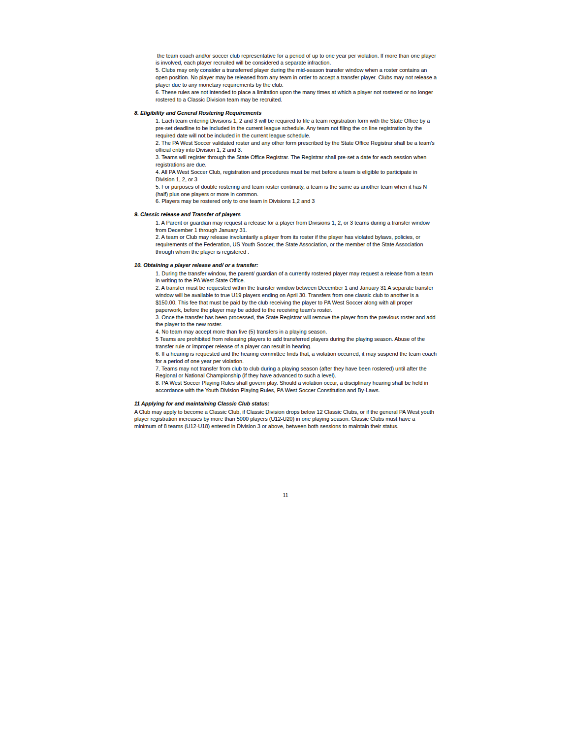the team coach and/or soccer club representative for a period of up to one year per violation. If more than one player is involved, each player recruited will be considered a separate infraction.
5. Clubs may only consider a transferred player during the mid-season transfer window when a roster contains an open position. No player may be released from any team in order to accept a transfer player. Clubs may not release a player due to any monetary requirements by the club.
6. These rules are not intended to place a limitation upon the many times at which a player not rostered or no longer rostered to a Classic Division team may be recruited.
8. Eligibility and General Rostering Requirements
1. Each team entering Divisions 1, 2 and 3 will be required to file a team registration form with the State Office by a pre-set deadline to be included in the current league schedule. Any team not filing the on line registration by the required date will not be included in the current league schedule.
2. The PA West Soccer validated roster and any other form prescribed by the State Office Registrar shall be a team's official entry into Division 1, 2 and 3.
3. Teams will register through the State Office Registrar. The Registrar shall pre-set a date for each session when registrations are due.
4. All PA West Soccer Club, registration and procedures must be met before a team is eligible to participate in Division 1, 2, or 3
5. For purposes of double rostering and team roster continuity, a team is the same as another team when it has N (half) plus one players or more in common.
6. Players may be rostered only to one team in Divisions 1,2 and 3
9. Classic release and Transfer of players
1. A Parent or guardian may request a release for a player from Divisions 1, 2, or 3 teams during a transfer window from December 1 through January 31.
2. A team or Club may release involuntarily a player from its roster if the player has violated bylaws, policies, or requirements of the Federation, US Youth Soccer, the State Association, or the member of the State Association through whom the player is registered .
10. Obtaining a player release and/ or a transfer:
1. During the transfer window, the parent/ guardian of a currently rostered player may request a release from a team in writing to the PA West State Office.
2. A transfer must be requested within the transfer window between December 1 and January 31 A separate transfer window will be available to true U19 players ending on April 30. Transfers from one classic club to another is a $150.00. This fee that must be paid by the club receiving the player to PA West Soccer along with all proper paperwork, before the player may be added to the receiving team's roster.
3. Once the transfer has been processed, the State Registrar will remove the player from the previous roster and add the player to the new roster.
4. No team may accept more than five (5) transfers in a playing season.
5 Teams are prohibited from releasing players to add transferred players during the playing season. Abuse of the transfer rule or improper release of a player can result in hearing.
6. If a hearing is requested and the hearing committee finds that, a violation occurred, it may suspend the team coach for a period of one year per violation.
7. Teams may not transfer from club to club during a playing season (after they have been rostered) until after the Regional or National Championship (if they have advanced to such a level).
8. PA West Soccer Playing Rules shall govern play. Should a violation occur, a disciplinary hearing shall be held in accordance with the Youth Division Playing Rules, PA West Soccer Constitution and By-Laws.
11 Applying for and maintaining Classic Club status:
A Club may apply to become a Classic Club, if Classic Division drops below 12 Classic Clubs, or if the general PA West youth player registration increases by more than 5000 players (U12-U20) in one playing season. Classic Clubs must have a minimum of 8 teams (U12-U18) entered in Division 3 or above, between both sessions to maintain their status.
11